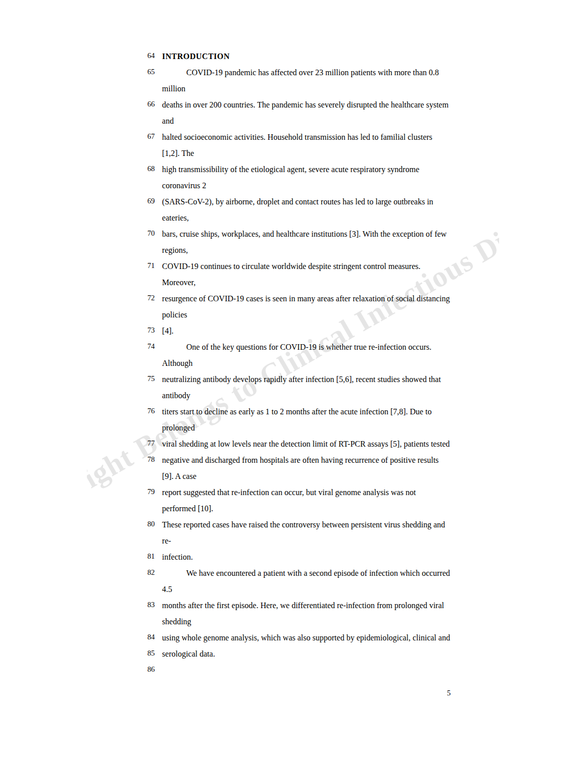Copyright Belongs to Clinical Infectious Diseases
64
INTRODUCTION
65 COVID-19 pandemic has affected over 23 million patients with more than 0.8 million
66deaths in over 200 countries. The pandemic has severely disrupted the healthcare system and
67halted socioeconomic activities. Household transmission has led to familial clusters [1,2]. The
68high transmissibility of the etiological agent, severe acute respiratory syndrome coronavirus 2
69(SARS-CoV-2), by airborne, droplet and contact routes has led to large outbreaks in eateries,
70bars, cruise ships, workplaces, and healthcare institutions [3]. With the exception of few regions,
71 COVID-19 continues to circulate worldwide despite stringent control measures. Moreover,
72resurgence of COVID-19 cases is seen in many areas after relaxation of social distancing policies
73[4].
74 One of the key questions for COVID-19 is whether true re-infection occurs. Although
75neutralizing antibody develops rapidly after infection [5,6], recent studies showed that antibody
76titers start to decline as early as 1 to 2 months after the acute infection [7,8]. Due to prolonged
77viral shedding at low levels near the detection limit of RT-PCR assays [5], patients tested
78negative and discharged from hospitals are often having recurrence of positive results [9]. A case
79report suggested that re-infection can occur, but viral genome analysis was not performed [10].
80 These reported cases have raised the controversy between persistent virus shedding and re-
81infection.
82 We have encountered a patient with a second episode of infection which occurred 4.5
83months after the first episode. Here, we differentiated re-infection from prolonged viral shedding
84using whole genome analysis, which was also supported by epidemiological, clinical and
85serological data.
86
5